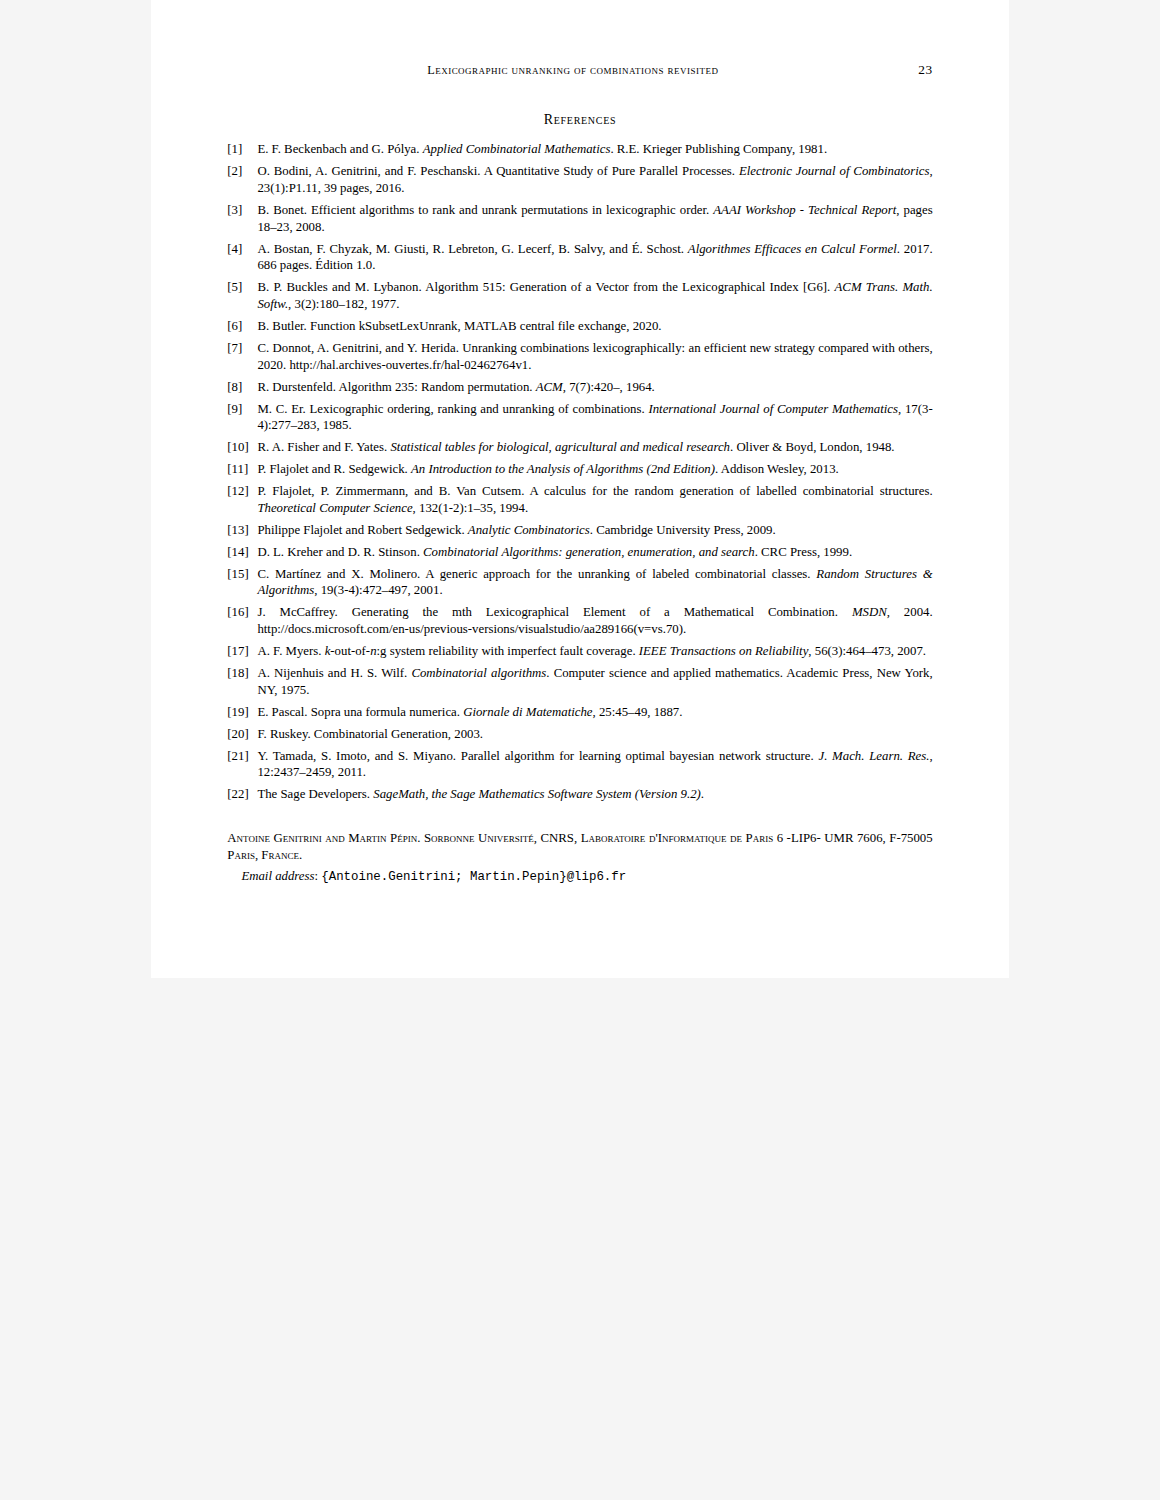Lexicographic unranking of combinations revisited 23
References
[1] E. F. Beckenbach and G. Pólya. Applied Combinatorial Mathematics. R.E. Krieger Publishing Company, 1981.
[2] O. Bodini, A. Genitrini, and F. Peschanski. A Quantitative Study of Pure Parallel Processes. Electronic Journal of Combinatorics, 23(1):P1.11, 39 pages, 2016.
[3] B. Bonet. Efficient algorithms to rank and unrank permutations in lexicographic order. AAAI Workshop - Technical Report, pages 18–23, 2008.
[4] A. Bostan, F. Chyzak, M. Giusti, R. Lebreton, G. Lecerf, B. Salvy, and É. Schost. Algorithmes Efficaces en Calcul Formel. 2017. 686 pages. Édition 1.0.
[5] B. P. Buckles and M. Lybanon. Algorithm 515: Generation of a Vector from the Lexicographical Index [G6]. ACM Trans. Math. Softw., 3(2):180–182, 1977.
[6] B. Butler. Function kSubsetLexUnrank, MATLAB central file exchange, 2020.
[7] C. Donnot, A. Genitrini, and Y. Herida. Unranking combinations lexicographically: an efficient new strategy compared with others, 2020. http://hal.archives-ouvertes.fr/hal-02462764v1.
[8] R. Durstenfeld. Algorithm 235: Random permutation. ACM, 7(7):420–, 1964.
[9] M. C. Er. Lexicographic ordering, ranking and unranking of combinations. International Journal of Computer Mathematics, 17(3-4):277–283, 1985.
[10] R. A. Fisher and F. Yates. Statistical tables for biological, agricultural and medical research. Oliver & Boyd, London, 1948.
[11] P. Flajolet and R. Sedgewick. An Introduction to the Analysis of Algorithms (2nd Edition). Addison Wesley, 2013.
[12] P. Flajolet, P. Zimmermann, and B. Van Cutsem. A calculus for the random generation of labelled combinatorial structures. Theoretical Computer Science, 132(1-2):1–35, 1994.
[13] Philippe Flajolet and Robert Sedgewick. Analytic Combinatorics. Cambridge University Press, 2009.
[14] D. L. Kreher and D. R. Stinson. Combinatorial Algorithms: generation, enumeration, and search. CRC Press, 1999.
[15] C. Martínez and X. Molinero. A generic approach for the unranking of labeled combinatorial classes. Random Structures & Algorithms, 19(3-4):472–497, 2001.
[16] J. McCaffrey. Generating the mth Lexicographical Element of a Mathematical Combination. MSDN, 2004. http://docs.microsoft.com/en-us/previous-versions/visualstudio/aa289166(v=vs.70).
[17] A. F. Myers. k-out-of-n:g system reliability with imperfect fault coverage. IEEE Transactions on Reliability, 56(3):464–473, 2007.
[18] A. Nijenhuis and H. S. Wilf. Combinatorial algorithms. Computer science and applied mathematics. Academic Press, New York, NY, 1975.
[19] E. Pascal. Sopra una formula numerica. Giornale di Matematiche, 25:45–49, 1887.
[20] F. Ruskey. Combinatorial Generation, 2003.
[21] Y. Tamada, S. Imoto, and S. Miyano. Parallel algorithm for learning optimal bayesian network structure. J. Mach. Learn. Res., 12:2437–2459, 2011.
[22] The Sage Developers. SageMath, the Sage Mathematics Software System (Version 9.2).
Antoine Genitrini and Martin Pépin. Sorbonne Université, CNRS, Laboratoire d'Informatique de Paris 6 -LIP6- UMR 7606, F-75005 Paris, France.
Email address: {Antoine.Genitrini; Martin.Pepin}@lip6.fr